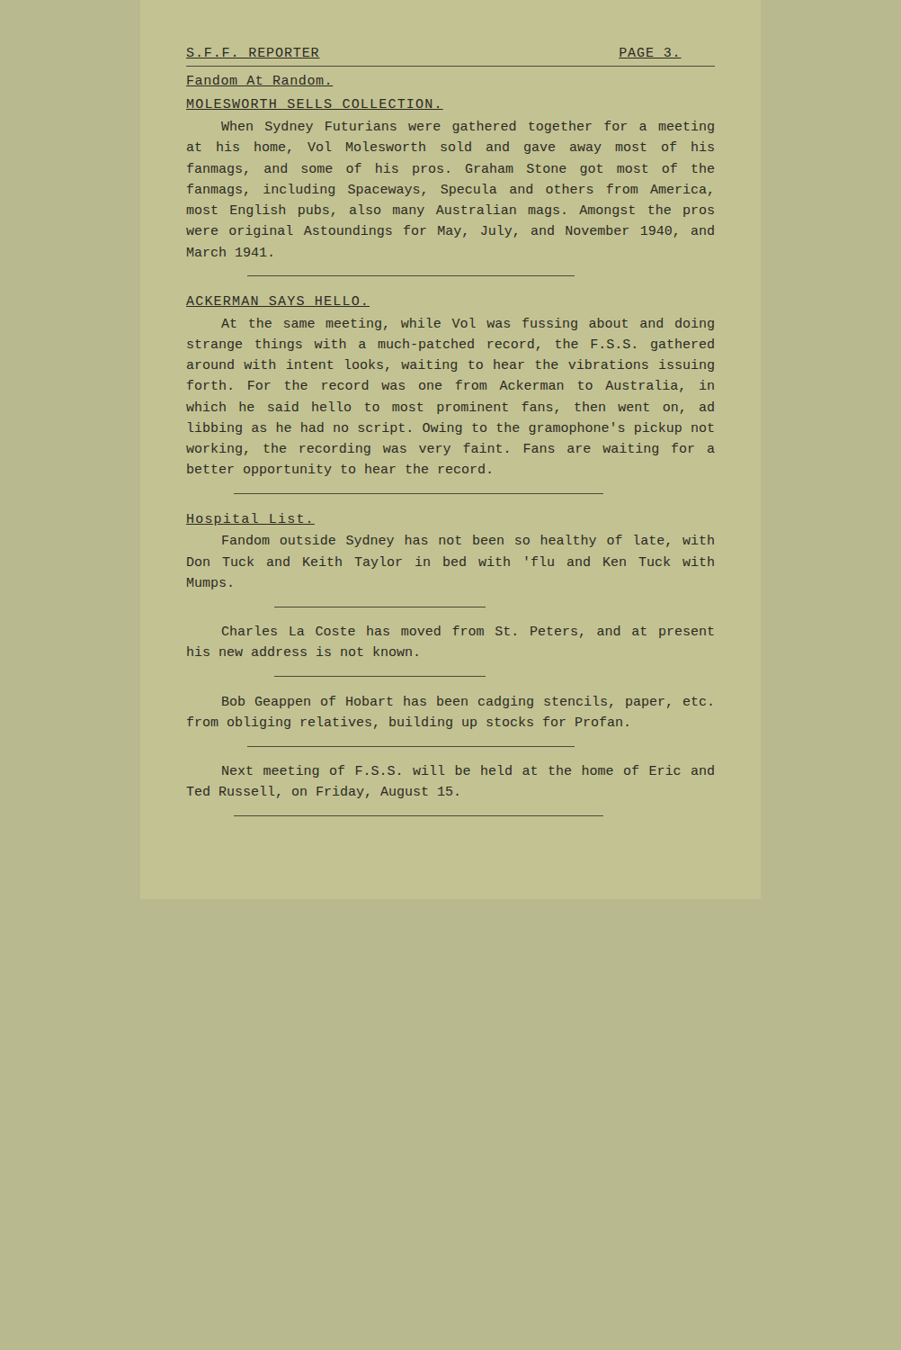S.F.F. REPORTER PAGE 3.
Fandom At Random.
MOLESWORTH SELLS COLLECTION.
When Sydney Futurians were gathered together for a meeting at his home, Vol Molesworth sold and gave away most of his fanmags, and some of his pros. Graham Stone got most of the fanmags, including Spaceways, Specula and others from America, most English pubs, also many Australian mags. Amongst the pros were original Astoundings for May, July, and November 1940, and March 1941.
ACKERMAN SAYS HELLO.
At the same meeting, while Vol was fussing about and doing strange things with a much-patched record, the F.S.S. gathered around with intent looks, waiting to hear the vibrations issuing forth. For the record was one from Ackerman to Australia, in which he said hello to most prominent fans, then went on, ad libbing as he had no script. Owing to the gramophone's pickup not working, the recording was very faint. Fans are waiting for a better opportunity to hear the record.
Hospital List.
Fandom outside Sydney has not been so healthy of late, with Don Tuck and Keith Taylor in bed with 'flu and Ken Tuck with Mumps.
Charles La Coste has moved from St. Peters, and at present his new address is not known.
Bob Geappen of Hobart has been cadging stencils, paper, etc. from obliging relatives, building up stocks for Profan.
Next meeting of F.S.S. will be held at the home of Eric and Ted Russell, on Friday, August 15.